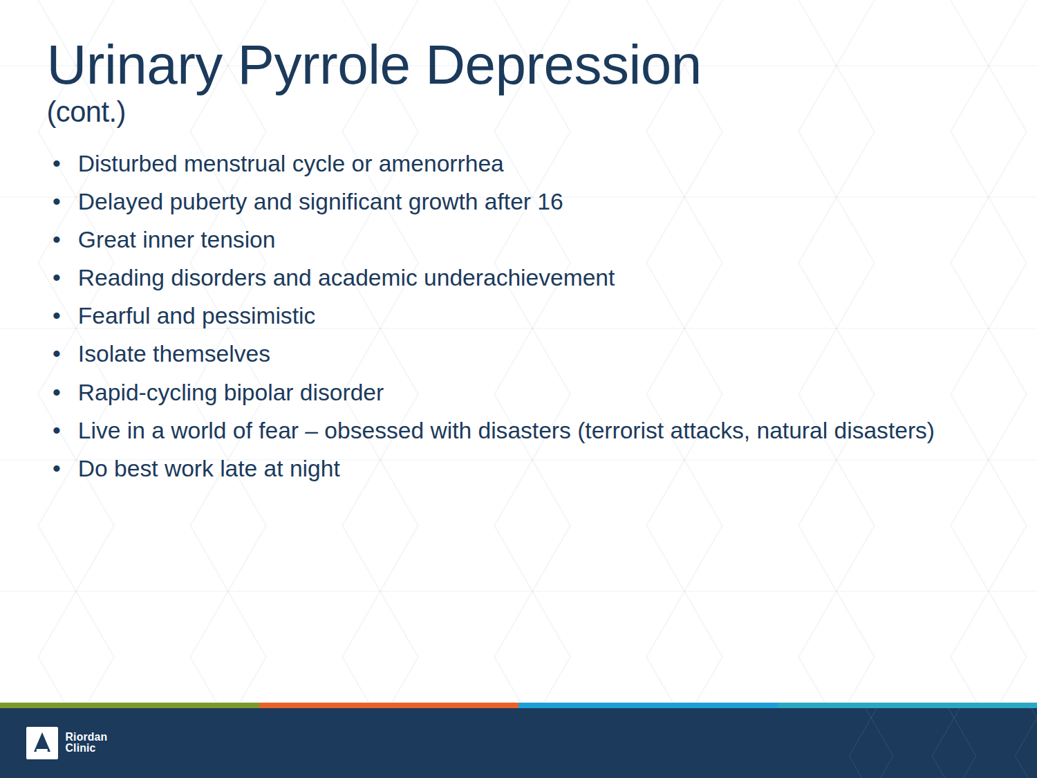Urinary Pyrrole Depression(cont.)
Disturbed menstrual cycle or amenorrhea
Delayed puberty and significant growth after 16
Great inner tension
Reading disorders and academic underachievement
Fearful and pessimistic
Isolate themselves
Rapid-cycling bipolar disorder
Live in a world of fear – obsessed with disasters (terrorist attacks, natural disasters)
Do best work late at night
Riordan
Clinic